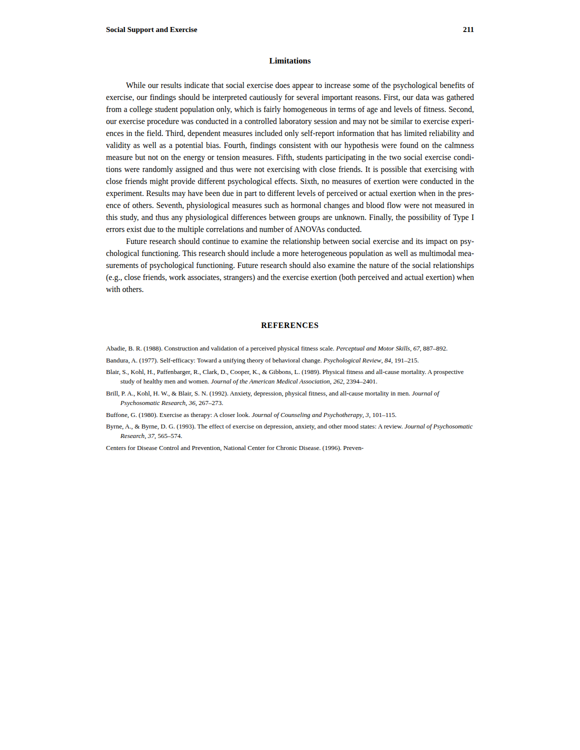Social Support and Exercise 211
Limitations
While our results indicate that social exercise does appear to increase some of the psychological benefits of exercise, our findings should be interpreted cautiously for several important reasons. First, our data was gathered from a college student population only, which is fairly homogeneous in terms of age and levels of fitness. Second, our exercise procedure was conducted in a controlled laboratory session and may not be similar to exercise experiences in the field. Third, dependent measures included only self-report information that has limited reliability and validity as well as a potential bias. Fourth, findings consistent with our hypothesis were found on the calmness measure but not on the energy or tension measures. Fifth, students participating in the two social exercise conditions were randomly assigned and thus were not exercising with close friends. It is possible that exercising with close friends might provide different psychological effects. Sixth, no measures of exertion were conducted in the experiment. Results may have been due in part to different levels of perceived or actual exertion when in the presence of others. Seventh, physiological measures such as hormonal changes and blood flow were not measured in this study, and thus any physiological differences between groups are unknown. Finally, the possibility of Type I errors exist due to the multiple correlations and number of ANOVAs conducted.
Future research should continue to examine the relationship between social exercise and its impact on psychological functioning. This research should include a more heterogeneous population as well as multimodal measurements of psychological functioning. Future research should also examine the nature of the social relationships (e.g., close friends, work associates, strangers) and the exercise exertion (both perceived and actual exertion) when with others.
REFERENCES
Abadie, B. R. (1988). Construction and validation of a perceived physical fitness scale. Perceptual and Motor Skills, 67, 887–892.
Bandura, A. (1977). Self-efficacy: Toward a unifying theory of behavioral change. Psychological Review, 84, 191–215.
Blair, S., Kohl, H., Paffenbarger, R., Clark, D., Cooper, K., & Gibbons, L. (1989). Physical fitness and all-cause mortality. A prospective study of healthy men and women. Journal of the American Medical Association, 262, 2394–2401.
Brill, P. A., Kohl, H. W., & Blair, S. N. (1992). Anxiety, depression, physical fitness, and all-cause mortality in men. Journal of Psychosomatic Research, 36, 267–273.
Buffone, G. (1980). Exercise as therapy: A closer look. Journal of Counseling and Psychotherapy, 3, 101–115.
Byrne, A., & Byrne, D. G. (1993). The effect of exercise on depression, anxiety, and other mood states: A review. Journal of Psychosomatic Research, 37, 565–574.
Centers for Disease Control and Prevention, National Center for Chronic Disease. (1996). Preven-